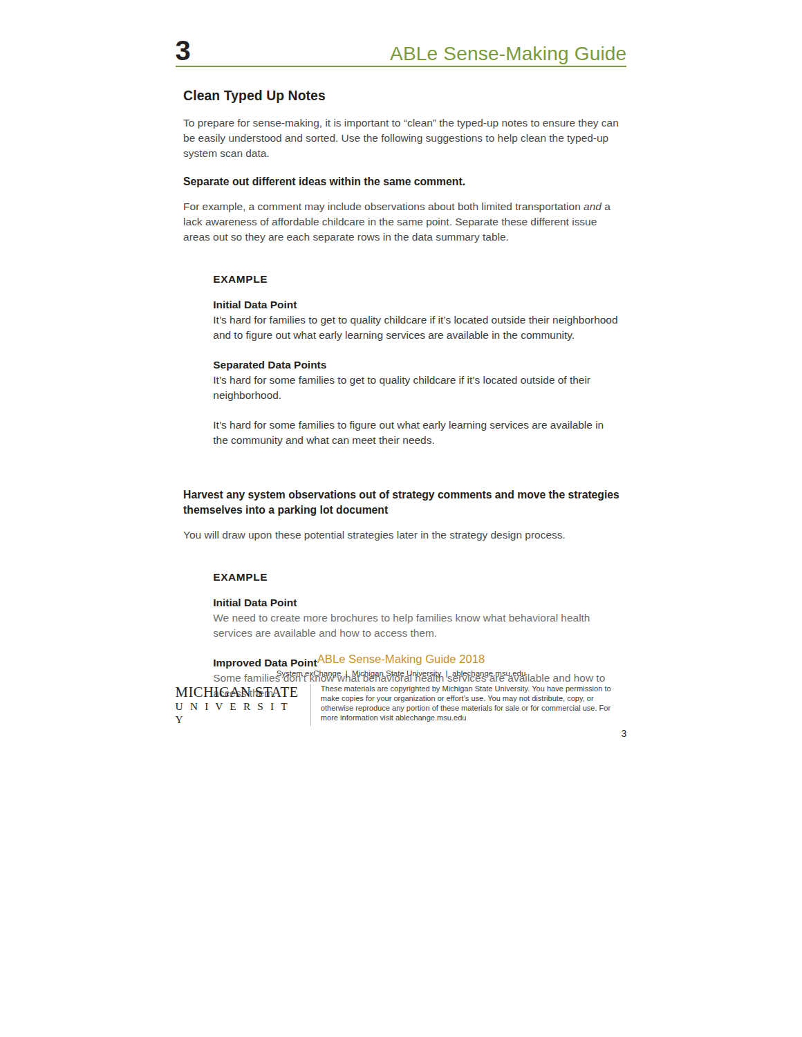3
ABLe Sense-Making Guide
Clean Typed Up Notes
To prepare for sense-making, it is important to “clean” the typed-up notes to ensure they can be easily understood and sorted. Use the following suggestions to help clean the typed-up system scan data.
Separate out different ideas within the same comment.
For example, a comment may include observations about both limited transportation and a lack awareness of affordable childcare in the same point. Separate these different issue areas out so they are each separate rows in the data summary table.
EXAMPLE
Initial Data Point
It’s hard for families to get to quality childcare if it’s located outside their neighborhood and to figure out what early learning services are available in the community.
Separated Data Points
It’s hard for some families to get to quality childcare if it’s located outside of their neighborhood.
It’s hard for some families to figure out what early learning services are available in the community and what can meet their needs.
Harvest any system observations out of strategy comments and move the strategies themselves into a parking lot document
You will draw upon these potential strategies later in the strategy design process.
EXAMPLE
Initial Data Point
We need to create more brochures to help families know what behavioral health services are available and how to access them.
Improved Data Point
Some families don’t know what behavioral health services are available and how to access them.
ABLe Sense-Making Guide 2018
System exChange | Michigan State University | ablechange.msu.edu
MICHIGAN STATE
U N I V E R S I T Y
These materials are copyrighted by Michigan State University. You have permission to make copies for your organization or effort’s use. You may not distribute, copy, or otherwise reproduce any portion of these materials for sale or for commercial use. For more information visit ablechange.msu.edu
3